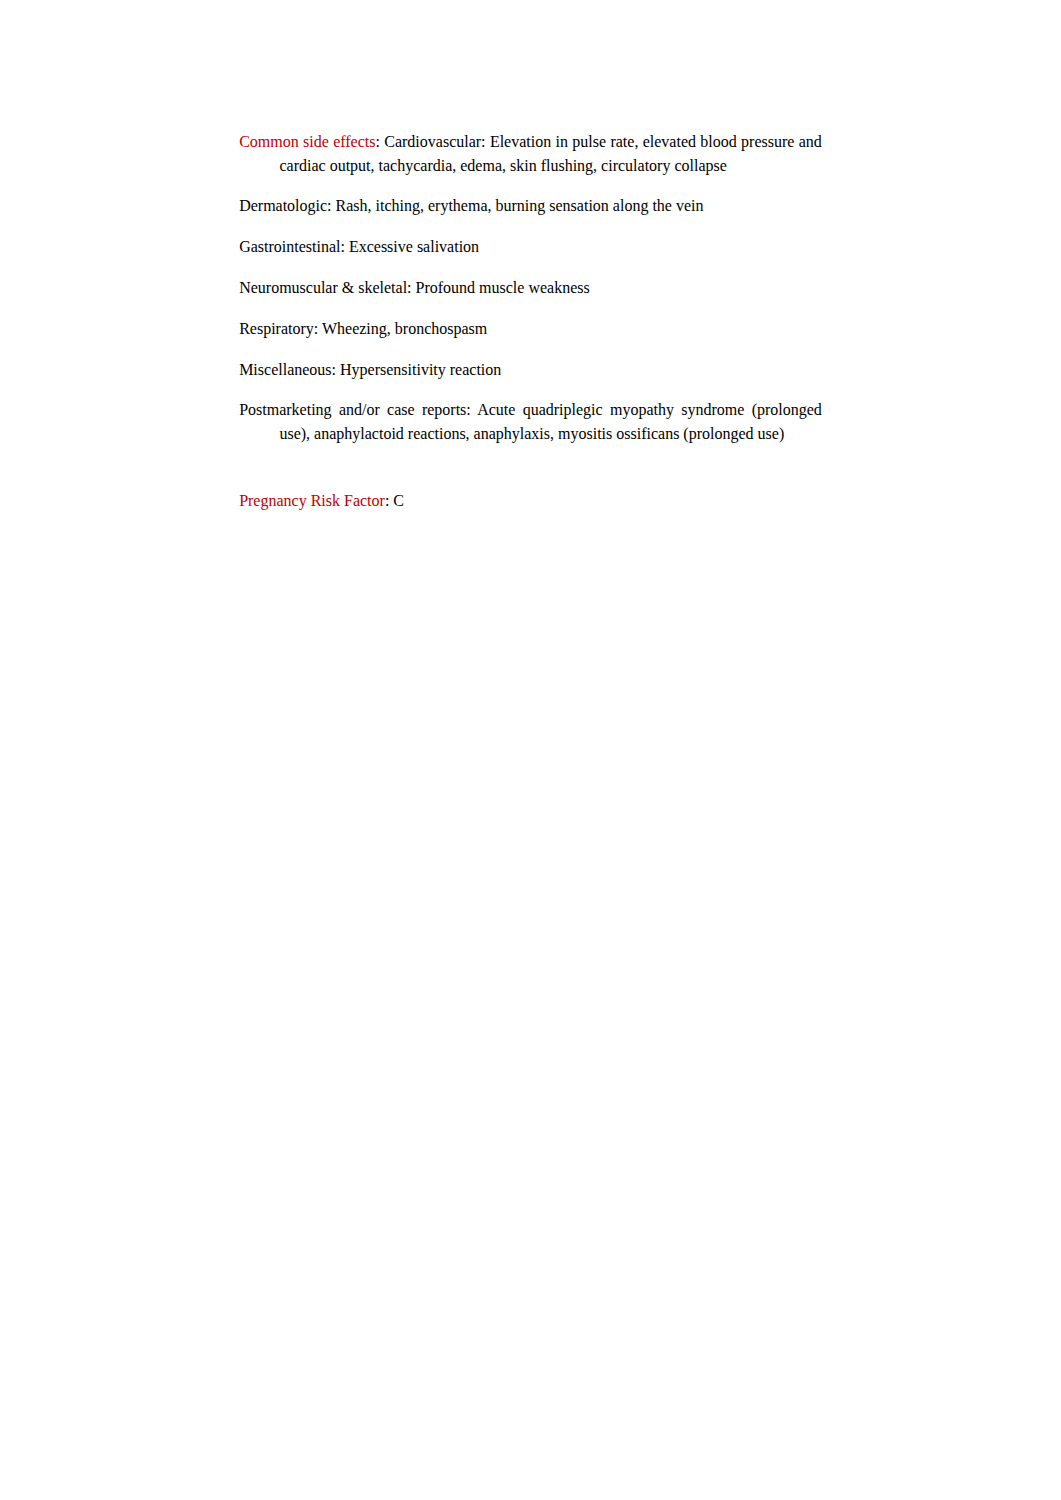Common side effects: Cardiovascular: Elevation in pulse rate, elevated blood pressure and cardiac output, tachycardia, edema, skin flushing, circulatory collapse
Dermatologic: Rash, itching, erythema, burning sensation along the vein
Gastrointestinal: Excessive salivation
Neuromuscular & skeletal: Profound muscle weakness
Respiratory: Wheezing, bronchospasm
Miscellaneous: Hypersensitivity reaction
Postmarketing and/or case reports: Acute quadriplegic myopathy syndrome (prolonged use), anaphylactoid reactions, anaphylaxis, myositis ossificans (prolonged use)
Pregnancy Risk Factor: C